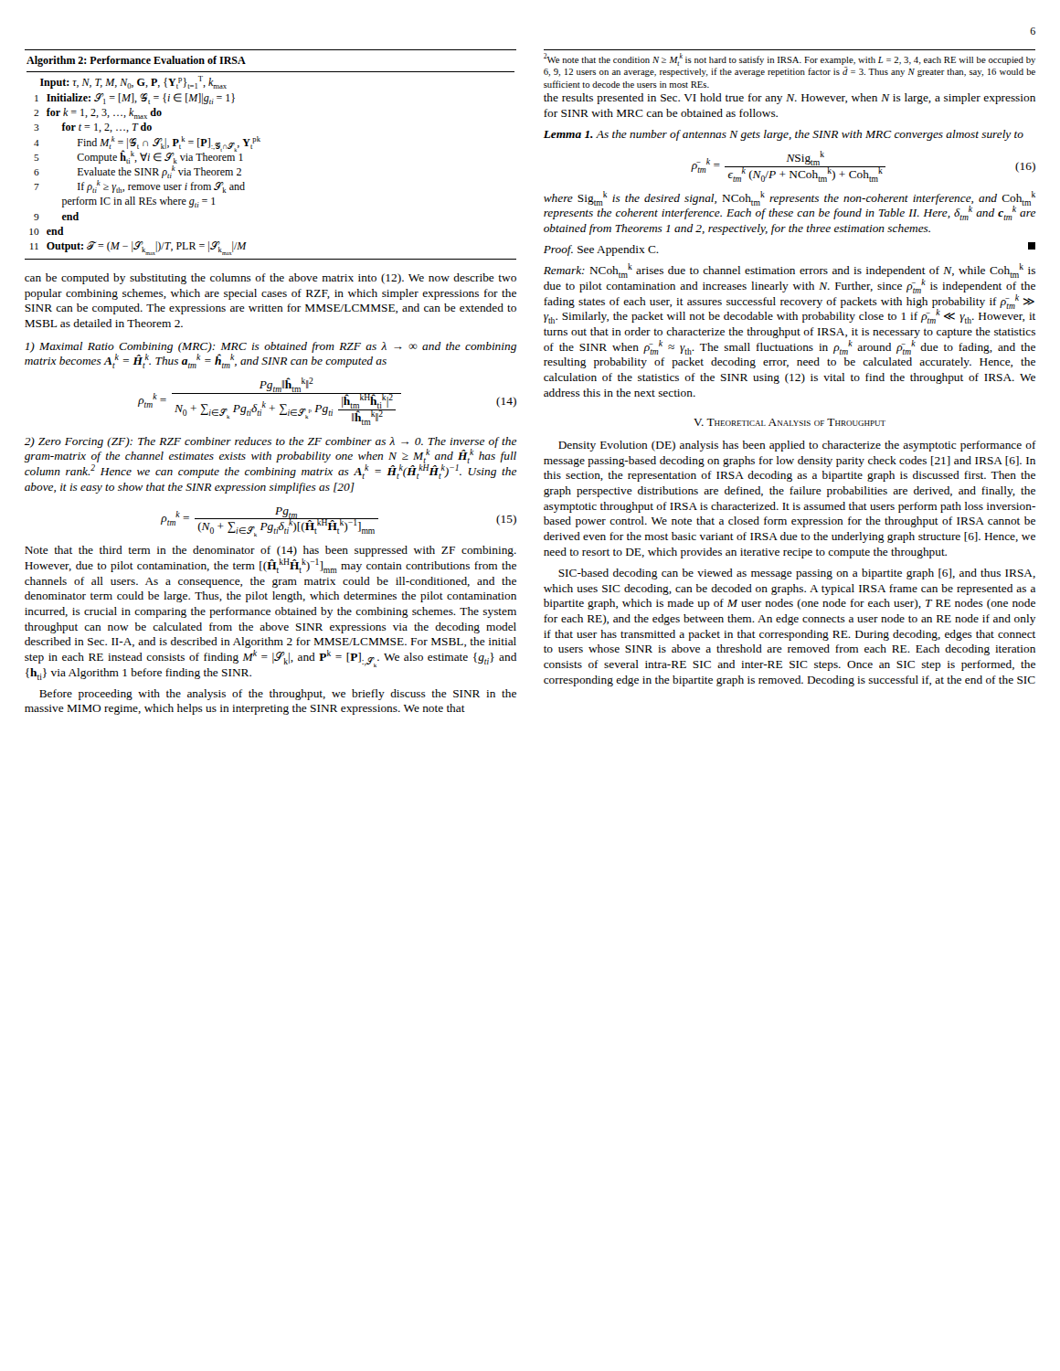6
Algorithm 2: Performance Evaluation of IRSA
Input: τ, N, T, M, N0, G, P, {Ytp}t=1T, kmax
Initialize: 𝒮1 = [M], 𝒢t = {i ∈ [M]|gti = 1}
for k = 1, 2, 3, …, kmax do
for t = 1, 2, …, T do
Find Mtk = |𝒢t ∩ 𝒮k|, Ptk = [P]:,𝒢t∩𝒮k, Ytpk
Compute ĥtik, ∀i ∈ 𝒮k via Theorem 1
Evaluate the SINR ρtik via Theorem 2
If ρtik ≥ γth, remove user i from 𝒮k and
perform IC in all REs where gti = 1
end
end
Output: 𝒯 = (M − |𝒮kmax|)/T, PLR = |𝒮kmax|/M
can be computed by substituting the columns of the above matrix into (12). We now describe two popular combining schemes, which are special cases of RZF, in which simpler expressions for the SINR can be computed. The expressions are written for MMSE/LCMMSE, and can be extended to MSBL as detailed in Theorem 2.
1) Maximal Ratio Combining (MRC): MRC is obtained from RZF as λ → ∞ and the combining matrix becomes Atk = Ĥtk. Thus atmk = ĥtmk, and SINR can be computed as
ρtmk = Pgtm‖ĥtmk‖2 N0 + ∑i∈𝒮k Pgtiδtik + ∑i∈𝒮kp Pgti |ĥtmkHĥtik|2‖ĥtmk‖2 (14)
2) Zero Forcing (ZF): The RZF combiner reduces to the ZF combiner as λ → 0. The inverse of the gram-matrix of the channel estimates exists with probability one when N ≥ Mtk and Ĥtk has full column rank.2 Hence we can compute the combining matrix as Atk = Ĥtk(ĤtkHĤtk)−1. Using the above, it is easy to show that the SINR expression simplifies as [20]
ρtmk = Pgtm (N0 + ∑i∈𝒮k Pgtiδtik)[(ĤtkHĤtk)−1]mm (15)
Note that the third term in the denominator of (14) has been suppressed with ZF combining. However, due to pilot contamination, the term [(ĤtkHĤtk)−1]mm may contain contributions from the channels of all users. As a consequence, the gram matrix could be ill-conditioned, and the denominator term could be large. Thus, the pilot length, which determines the pilot contamination incurred, is crucial in comparing the performance obtained by the combining schemes. The system throughput can now be calculated from the above SINR expressions via the decoding model described in Sec. II-A, and is described in Algorithm 2 for MMSE/LCMMSE. For MSBL, the initial step in each RE instead consists of finding Mk = |𝒮k|, and Pk = [P]:,𝒮k. We also estimate {gti} and {hti} via Algorithm 1 before finding the SINR.
Before proceeding with the analysis of the throughput, we briefly discuss the SINR in the massive MIMO regime, which helps us in interpreting the SINR expressions. We note that
2We note that the condition N ≥ Mtk is not hard to satisfy in IRSA. For example, with L = 2, 3, 4, each RE will be occupied by 6, 9, 12 users on an average, respectively, if the average repetition factor is d̄ = 3. Thus any N greater than, say, 16 would be sufficient to decode the users in most REs.
the results presented in Sec. VI hold true for any N. However, when N is large, a simpler expression for SINR with MRC can be obtained as follows.
Lemma 1. As the number of antennas N gets large, the SINR with MRC converges almost surely to
ρ̄tmk = NSigtmk ϵtmk (N0/P + NCohtmk) + Cohtmk (16)
where Sigtmk is the desired signal, NCohtmk represents the non-coherent interference, and Cohtmk represents the coherent interference. Each of these can be found in Table II. Here, δtmk and ctmk are obtained from Theorems 1 and 2, respectively, for the three estimation schemes.
Proof. See Appendix C.
Remark: NCohtmk arises due to channel estimation errors and is independent of N, while Cohtmk is due to pilot contamination and increases linearly with N. Further, since ρ̄tmk is independent of the fading states of each user, it assures successful recovery of packets with high probability if ρ̄tmk ≫ γth. Similarly, the packet will not be decodable with probability close to 1 if ρ̄tmk ≪ γth. However, it turns out that in order to characterize the throughput of IRSA, it is necessary to capture the statistics of the SINR when ρ̄tmk ≈ γth. The small fluctuations in ρtmk around ρ̄tmk due to fading, and the resulting probability of packet decoding error, need to be calculated accurately. Hence, the calculation of the statistics of the SINR using (12) is vital to find the throughput of IRSA. We address this in the next section.
V. Theoretical Analysis of Throughput
Density Evolution (DE) analysis has been applied to characterize the asymptotic performance of message passing-based decoding on graphs for low density parity check codes [21] and IRSA [6]. In this section, the representation of IRSA decoding as a bipartite graph is discussed first. Then the graph perspective distributions are defined, the failure probabilities are derived, and finally, the asymptotic throughput of IRSA is characterized. It is assumed that users perform path loss inversion-based power control. We note that a closed form expression for the throughput of IRSA cannot be derived even for the most basic variant of IRSA due to the underlying graph structure [6]. Hence, we need to resort to DE, which provides an iterative recipe to compute the throughput.
SIC-based decoding can be viewed as message passing on a bipartite graph [6], and thus IRSA, which uses SIC decoding, can be decoded on graphs. A typical IRSA frame can be represented as a bipartite graph, which is made up of M user nodes (one node for each user), T RE nodes (one node for each RE), and the edges between them. An edge connects a user node to an RE node if and only if that user has transmitted a packet in that corresponding RE. During decoding, edges that connect to users whose SINR is above a threshold are removed from each RE. Each decoding iteration consists of several intra-RE SIC and inter-RE SIC steps. Once an SIC step is performed, the corresponding edge in the bipartite graph is removed. Decoding is successful if, at the end of the SIC